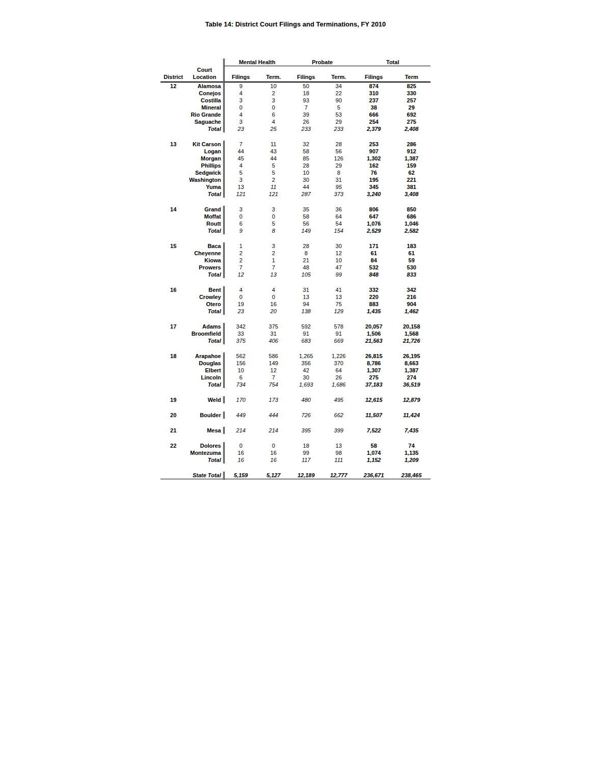Table 14: District Court Filings and Terminations, FY 2010
| | | Mental Health | Probate | Total |
| --- | --- | --- | --- | --- |
| | Court | | | | | | |
| District | Location | Filings | Term. | Filings | Term. | Filings | Term |
| 12 | Alamosa | 9 | 10 | 50 | 34 | 874 | 825 |
| | Conejos | 4 | 2 | 18 | 22 | 310 | 330 |
| | Costilla | 3 | 3 | 93 | 90 | 237 | 257 |
| | Mineral | 0 | 0 | 7 | 5 | 38 | 29 |
| | Rio Grande | 4 | 6 | 39 | 53 | 666 | 692 |
| | Saguache | 3 | 4 | 26 | 29 | 254 | 275 |
| | Total | 23 | 25 | 233 | 233 | 2,379 | 2,408 |
| 13 | Kit Carson | 7 | 11 | 32 | 28 | 253 | 286 |
| | Logan | 44 | 43 | 58 | 56 | 907 | 912 |
| | Morgan | 45 | 44 | 85 | 126 | 1,302 | 1,387 |
| | Phillips | 4 | 5 | 28 | 29 | 162 | 159 |
| | Sedgwick | 5 | 5 | 10 | 8 | 76 | 62 |
| | Washington | 3 | 2 | 30 | 31 | 195 | 221 |
| | Yuma | 13 | 11 | 44 | 95 | 345 | 381 |
| | Total | 121 | 121 | 287 | 373 | 3,240 | 3,408 |
| 14 | Grand | 3 | 3 | 35 | 36 | 806 | 850 |
| | Moffat | 0 | 0 | 58 | 64 | 647 | 686 |
| | Routt | 6 | 5 | 56 | 54 | 1,076 | 1,046 |
| | Total | 9 | 8 | 149 | 154 | 2,529 | 2,582 |
| 15 | Baca | 1 | 3 | 28 | 30 | 171 | 183 |
| | Cheyenne | 2 | 2 | 8 | 12 | 61 | 61 |
| | Kiowa | 2 | 1 | 21 | 10 | 84 | 59 |
| | Prowers | 7 | 7 | 48 | 47 | 532 | 530 |
| | Total | 12 | 13 | 105 | 99 | 848 | 833 |
| 16 | Bent | 4 | 4 | 31 | 41 | 332 | 342 |
| | Crowley | 0 | 0 | 13 | 13 | 220 | 216 |
| | Otero | 19 | 16 | 94 | 75 | 883 | 904 |
| | Total | 23 | 20 | 138 | 129 | 1,435 | 1,462 |
| 17 | Adams | 342 | 375 | 592 | 578 | 20,057 | 20,158 |
| | Broomfield | 33 | 31 | 91 | 91 | 1,506 | 1,568 |
| | Total | 375 | 406 | 683 | 669 | 21,563 | 21,726 |
| 18 | Arapahoe | 562 | 586 | 1,265 | 1,226 | 26,815 | 26,195 |
| | Douglas | 156 | 149 | 356 | 370 | 8,786 | 8,663 |
| | Elbert | 10 | 12 | 42 | 64 | 1,307 | 1,387 |
| | Lincoln | 6 | 7 | 30 | 26 | 275 | 274 |
| | Total | 734 | 754 | 1,693 | 1,686 | 37,183 | 36,519 |
| 19 | Weld | 170 | 173 | 480 | 495 | 12,615 | 12,879 |
| 20 | Boulder | 449 | 444 | 726 | 662 | 11,507 | 11,424 |
| 21 | Mesa | 214 | 214 | 395 | 399 | 7,522 | 7,435 |
| 22 | Dolores | 0 | 0 | 18 | 13 | 58 | 74 |
| | Montezuma | 16 | 16 | 99 | 98 | 1,074 | 1,135 |
| | Total | 16 | 16 | 117 | 111 | 1,152 | 1,209 |
| | State Total | 5,159 | 5,127 | 12,189 | 12,777 | 236,671 | 238,465 |